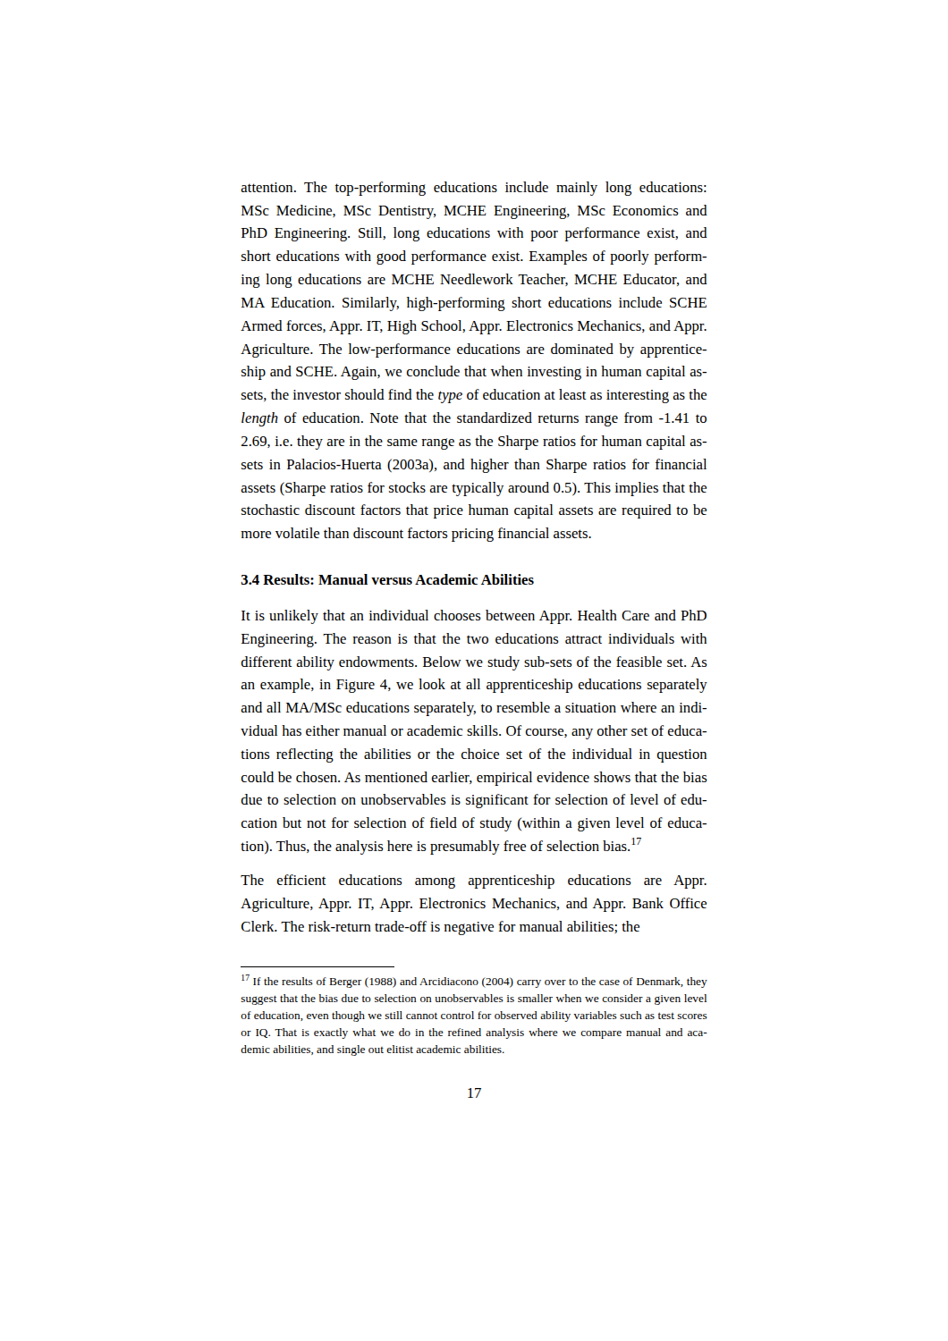attention. The top-performing educations include mainly long educations: MSc Medicine, MSc Dentistry, MCHE Engineering, MSc Economics and PhD Engineering. Still, long educations with poor performance exist, and short educations with good performance exist. Examples of poorly performing long educations are MCHE Needlework Teacher, MCHE Educator, and MA Education. Similarly, high-performing short educations include SCHE Armed forces, Appr. IT, High School, Appr. Electronics Mechanics, and Appr. Agriculture. The low-performance educations are dominated by apprenticeship and SCHE. Again, we conclude that when investing in human capital assets, the investor should find the type of education at least as interesting as the length of education. Note that the standardized returns range from -1.41 to 2.69, i.e. they are in the same range as the Sharpe ratios for human capital assets in Palacios-Huerta (2003a), and higher than Sharpe ratios for financial assets (Sharpe ratios for stocks are typically around 0.5). This implies that the stochastic discount factors that price human capital assets are required to be more volatile than discount factors pricing financial assets.
3.4 Results: Manual versus Academic Abilities
It is unlikely that an individual chooses between Appr. Health Care and PhD Engineering. The reason is that the two educations attract individuals with different ability endowments. Below we study sub-sets of the feasible set. As an example, in Figure 4, we look at all apprenticeship educations separately and all MA/MSc educations separately, to resemble a situation where an individual has either manual or academic skills. Of course, any other set of educations reflecting the abilities or the choice set of the individual in question could be chosen. As mentioned earlier, empirical evidence shows that the bias due to selection on unobservables is significant for selection of level of education but not for selection of field of study (within a given level of education). Thus, the analysis here is presumably free of selection bias.17
The efficient educations among apprenticeship educations are Appr. Agriculture, Appr. IT, Appr. Electronics Mechanics, and Appr. Bank Office Clerk. The risk-return trade-off is negative for manual abilities; the
17 If the results of Berger (1988) and Arcidiacono (2004) carry over to the case of Denmark, they suggest that the bias due to selection on unobservables is smaller when we consider a given level of education, even though we still cannot control for observed ability variables such as test scores or IQ. That is exactly what we do in the refined analysis where we compare manual and academic abilities, and single out elitist academic abilities.
17